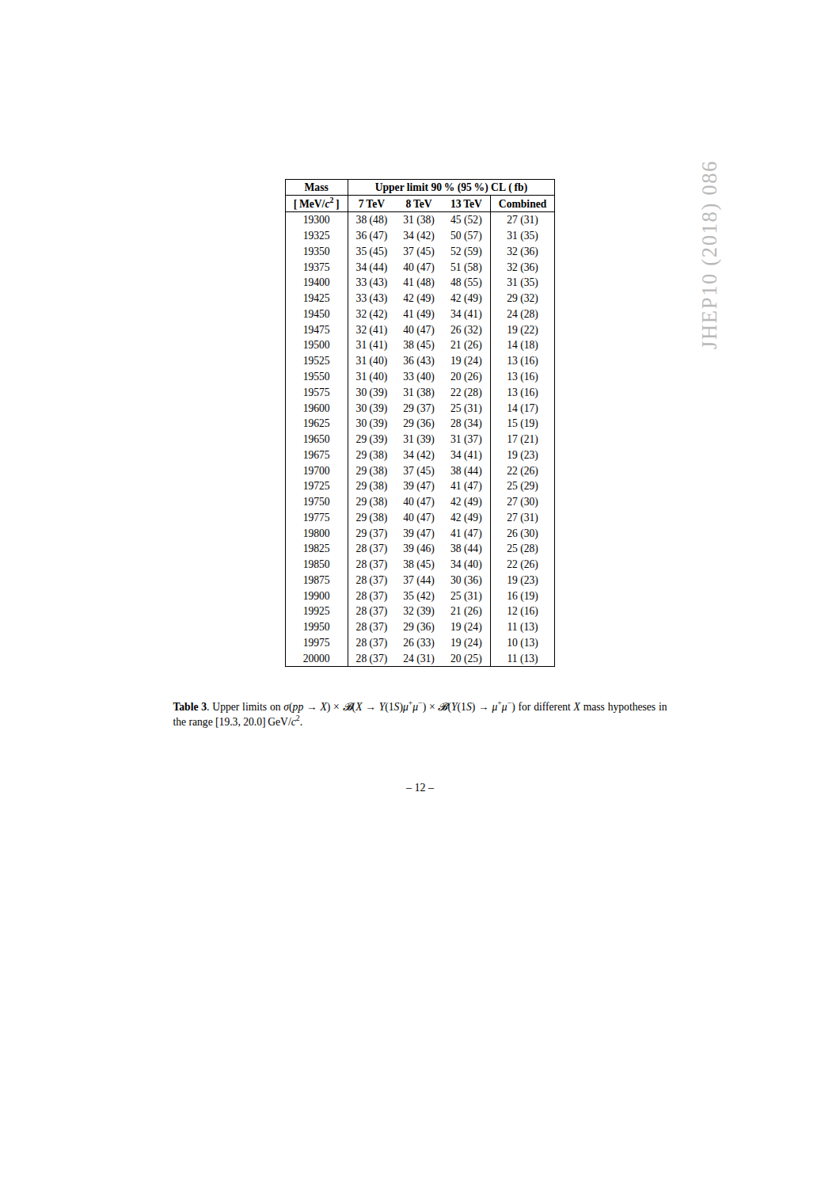JHEP10 (2018) 086
| Mass | Upper limit 90 % (95 %) CL ( fb) |
| --- | --- |
| [ MeV/ c 2 ] | 7 TeV | 8 TeV | 13 TeV | Combined |
| 19300 | 38 (48) | 31 (38) | 45 (52) | 27 (31) |
| 19325 | 36 (47) | 34 (42) | 50 (57) | 31 (35) |
| 19350 | 35 (45) | 37 (45) | 52 (59) | 32 (36) |
| 19375 | 34 (44) | 40 (47) | 51 (58) | 32 (36) |
| 19400 | 33 (43) | 41 (48) | 48 (55) | 31 (35) |
| 19425 | 33 (43) | 42 (49) | 42 (49) | 29 (32) |
| 19450 | 32 (42) | 41 (49) | 34 (41) | 24 (28) |
| 19475 | 32 (41) | 40 (47) | 26 (32) | 19 (22) |
| 19500 | 31 (41) | 38 (45) | 21 (26) | 14 (18) |
| 19525 | 31 (40) | 36 (43) | 19 (24) | 13 (16) |
| 19550 | 31 (40) | 33 (40) | 20 (26) | 13 (16) |
| 19575 | 30 (39) | 31 (38) | 22 (28) | 13 (16) |
| 19600 | 30 (39) | 29 (37) | 25 (31) | 14 (17) |
| 19625 | 30 (39) | 29 (36) | 28 (34) | 15 (19) |
| 19650 | 29 (39) | 31 (39) | 31 (37) | 17 (21) |
| 19675 | 29 (38) | 34 (42) | 34 (41) | 19 (23) |
| 19700 | 29 (38) | 37 (45) | 38 (44) | 22 (26) |
| 19725 | 29 (38) | 39 (47) | 41 (47) | 25 (29) |
| 19750 | 29 (38) | 40 (47) | 42 (49) | 27 (30) |
| 19775 | 29 (38) | 40 (47) | 42 (49) | 27 (31) |
| 19800 | 29 (37) | 39 (47) | 41 (47) | 26 (30) |
| 19825 | 28 (37) | 39 (46) | 38 (44) | 25 (28) |
| 19850 | 28 (37) | 38 (45) | 34 (40) | 22 (26) |
| 19875 | 28 (37) | 37 (44) | 30 (36) | 19 (23) |
| 19900 | 28 (37) | 35 (42) | 25 (31) | 16 (19) |
| 19925 | 28 (37) | 32 (39) | 21 (26) | 12 (16) |
| 19950 | 28 (37) | 29 (36) | 19 (24) | 11 (13) |
| 19975 | 28 (37) | 26 (33) | 19 (24) | 10 (13) |
| 20000 | 28 (37) | 24 (31) | 20 (25) | 11 (13) |
Table 3. Upper limits on σ(pp → X) × 𝓑(X → Υ(1S)μ+μ−) × 𝓑(Υ(1S) → μ+μ−) for different X mass hypotheses in the range [19.3, 20.0] GeV/c2.
– 12 –